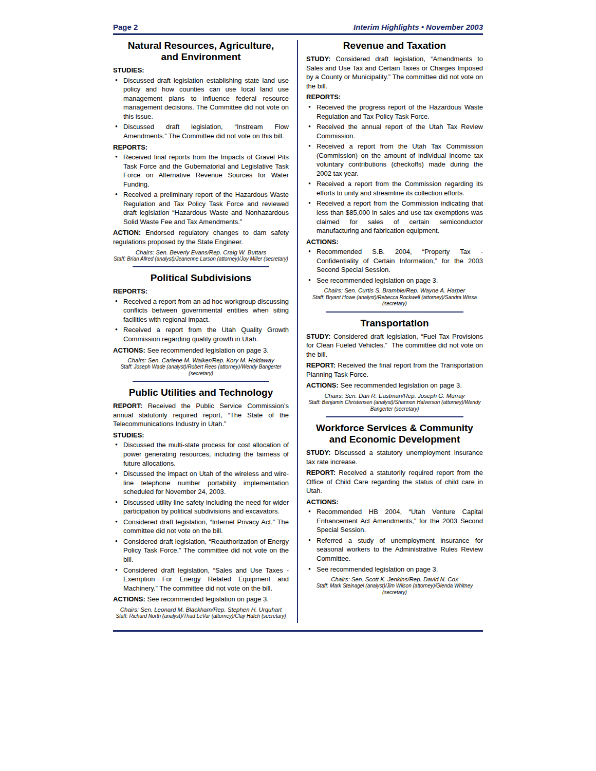Page 2
Interim Highlights • November 2003
Natural Resources, Agriculture,
and Environment
STUDIES:
Discussed draft legislation establishing state land use policy and how counties can use local land use management plans to influence federal resource management decisions. The Committee did not vote on this issue.
Discussed draft legislation, “Instream Flow Amendments.” The Committee did not vote on this bill.
REPORTS:
Received final reports from the Impacts of Gravel Pits Task Force and the Gubernatorial and Legislative Task Force on Alternative Revenue Sources for Water Funding.
Received a preliminary report of the Hazardous Waste Regulation and Tax Policy Task Force and reviewed draft legislation “Hazardous Waste and Nonhazardous Solid Waste Fee and Tax Amendments.”
ACTION: Endorsed regulatory changes to dam safety regulations proposed by the State Engineer.
Chairs: Sen. Beverly Evans/Rep. Craig W. Buttars
Staff: Brian Allred (analyst)/Jeanenne Larson (attorney)/Joy Miller (secretary)
Political Subdivisions
REPORTS:
Received a report from an ad hoc workgroup discussing conflicts between governmental entities when siting facilities with regional impact.
Received a report from the Utah Quality Growth Commission regarding quality growth in Utah.
ACTIONS: See recommended legislation on page 3.
Chairs: Sen. Carlene M. Walker/Rep. Kory M. Holdaway
Staff: Joseph Wade (analyst)/Robert Rees (attorney)/Wendy Bangerter (secretary)
Public Utilities and Technology
REPORT: Received the Public Service Commission’s annual statutorily required report, “The State of the Telecommunications Industry in Utah.”
STUDIES:
Discussed the multi-state process for cost allocation of power generating resources, including the fairness of future allocations.
Discussed the impact on Utah of the wireless and wire-line telephone number portability implementation scheduled for November 24, 2003.
Discussed utility line safety including the need for wider participation by political subdivisions and excavators.
Considered draft legislation, “Internet Privacy Act.” The committee did not vote on the bill.
Considered draft legislation, “Reauthorization of Energy Policy Task Force.” The committee did not vote on the bill.
Considered draft legislation, “Sales and Use Taxes - Exemption For Energy Related Equipment and Machinery.” The committee did not vote on the bill.
ACTIONS: See recommended legislation on page 3.
Chairs: Sen. Leonard M. Blackham/Rep. Stephen H. Urquhart
Staff: Richard North (analyst)/Thad LeVar (attorney)/Clay Hatch (secretary)
Revenue and Taxation
STUDY: Considered draft legislation, “Amendments to Sales and Use Tax and Certain Taxes or Charges Imposed by a County or Municipality.” The committee did not vote on the bill.
REPORTS:
Received the progress report of the Hazardous Waste Regulation and Tax Policy Task Force.
Received the annual report of the Utah Tax Review Commission.
Received a report from the Utah Tax Commission (Commission) on the amount of individual income tax voluntary contributions (checkoffs) made during the 2002 tax year.
Received a report from the Commission regarding its efforts to unify and streamline its collection efforts.
Received a report from the Commission indicating that less than $85,000 in sales and use tax exemptions was claimed for sales of certain semiconductor manufacturing and fabrication equipment.
ACTIONS:
Recommended S.B. 2004, “Property Tax - Confidentiality of Certain Information,” for the 2003 Second Special Session.
See recommended legislation on page 3.
Chairs: Sen. Curtis S. Bramble/Rep. Wayne A. Harper
Staff: Bryant Howe (analyst)/Rebecca Rockwell (attorney)/Sandra Wissa (secretary)
Transportation
STUDY: Considered draft legislation, “Fuel Tax Provisions for Clean Fueled Vehicles.” The committee did not vote on the bill.
REPORT: Received the final report from the Transportation Planning Task Force.
ACTIONS: See recommended legislation on page 3.
Chairs: Sen. Dan R. Eastman/Rep. Joseph G. Murray
Staff: Benjamin Christensen (analyst)/Shannon Halverson (attorney)/Wendy Bangerter (secretary)
Workforce Services & Community
and Economic Development
STUDY: Discussed a statutory unemployment insurance tax rate increase.
REPORT: Received a statutorily required report from the Office of Child Care regarding the status of child care in Utah.
ACTIONS:
Recommended HB 2004, “Utah Venture Capital Enhancement Act Amendments,” for the 2003 Second Special Session.
Referred a study of unemployment insurance for seasonal workers to the Administrative Rules Review Committee.
See recommended legislation on page 3.
Chairs: Sen. Scott K. Jenkins/Rep. David N. Cox
Staff: Mark Steinagel (analyst)/Jim Wilson (attorney)/Glenda Whitney (secretary)